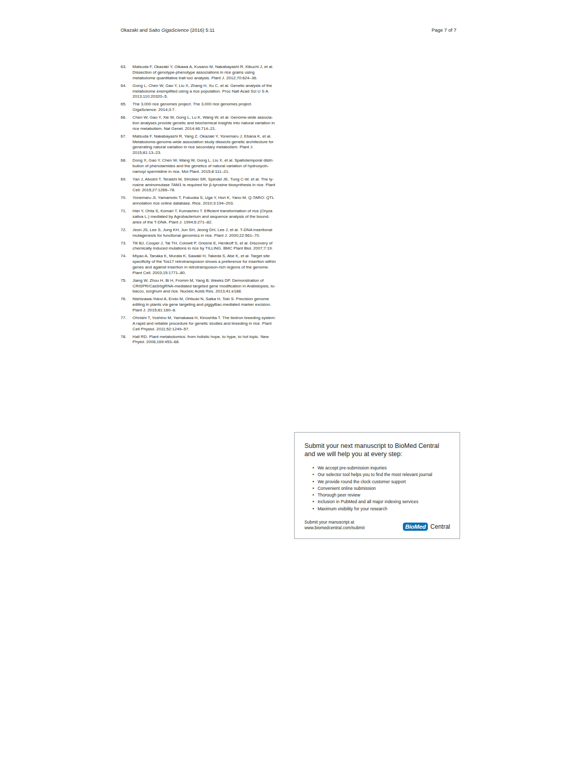Okazaki and Saito GigaScience (2016) 5:11
Page 7 of 7
Matsuda F, Okazaki Y, Oikawa A, Kusano M, Nakabayashi R, Kikuchi J, et al. Dissection of genotype-phenotype associations in rice grains using metabolome quantitative trait loci analysis. Plant J. 2012;70:624–36.
Gong L, Chen W, Gao Y, Liu X, Zhang H, Xu C, et al. Genetic analysis of the metabolome exemplified using a rice population. Proc Natl Acad Sci U S A. 2013;110:20320–5.
The 3,000 rice genomes project. The 3,000 rice genomes project. GigaScience. 2014;3:7.
Chen W, Gao Y, Xie W, Gong L, Lu K, Wang W, et al. Genome-wide association analyses provide genetic and biochemical insights into natural variation in rice metabolism. Nat Genet. 2014;46:714–21.
Matsuda F, Nakabayashi R, Yang Z, Okazaki Y, Yonemaru J, Ebana K, et al. Metabolome-genome-wide association study dissects genetic architecture for generating natural variation in rice secondary metabolism. Plant J. 2015;81:13–23.
Dong X, Gao Y, Chen W, Wang W, Gong L, Liu X, et al. Spatiotemporal distribution of phenolamides and the genetics of natural variation of hydroxycinnamoyl spermidine in rice. Mol Plant. 2015;8:111–21.
Yan J, Aboshi T, Teraishi M, Strickler SR, Spindel JE, Tung C-W, et al. The tyrosine aminomutase TAM1 is required for β-tyrosine biosynthesis in rice. Plant Cell. 2015;27:1265–78.
Yonemaru JI, Yamamoto T, Fukuoka S, Uga Y, Hori K, Yano M. Q-TARO: QTL annotation rice online database. Rice. 2010;3:194–203.
Hiei Y, Ohta S, Komari T, Kumashiro T. Efficient transformation of rice (Oryza sativa L.) mediated by Agrobacterium and sequence analysis of the boundaries of the T-DNA. Plant J. 1994;6:271–82.
Jeon JS, Lee S, Jung KH, Jun SH, Jeong DH, Lee J, et al. T-DNA insertional mutagenesis for functional genomics in rice. Plant J. 2000;22:561–70.
Till BJ, Cooper J, Tai TH, Colowit P, Greene E, Henikoff S, et al. Discovery of chemically induced mutations in rice by TILLING. BMC Plant Biol. 2007;7:19.
Miyao A, Tanaka K, Murata K, Sawaki H, Takeda S, Abe K, et al. Target site specificity of the Tos17 retrotransposon shows a preference for insertion within genes and against insertion in retrotransposon-rich regions of the genome. Plant Cell. 2003;15:1771–80.
Jiang W, Zhou H, Bi H, Fromm M, Yang B, Weeks DP. Demonstration of CRISPR/Cas9/sgRNA-mediated targeted gene modification in Arabidopsis, tobacco, sorghum and rice. Nucleic Acids Res. 2013;41:e188.
Nishizawa-Yokoi A, Endo M, Ohtsuki N, Saika H, Toki S. Precision genome editing in plants via gene targeting and piggyBac-mediated marker excision. Plant J. 2015;81:160–8.
Ohnishi T, Yoshino M, Yamakawa H, Kinoshita T. The biotron breeding system: A rapid and reliable procedure for genetic studies and breeding in rice. Plant Cell Physiol. 2011;52:1249–57.
Hall RD. Plant metabolomics: from holistic hope, to hype, to hot topic. New Phytol. 2006;169:453–68.
Submit your next manuscript to BioMed Central and we will help you at every step:
We accept pre-submission inquiries
Our selector tool helps you to find the most relevant journal
We provide round the clock customer support
Convenient online submission
Thorough peer review
Inclusion in PubMed and all major indexing services
Maximum visibility for your research
Submit your manuscript at
www.biomedcentral.com/submit
BioMed Central